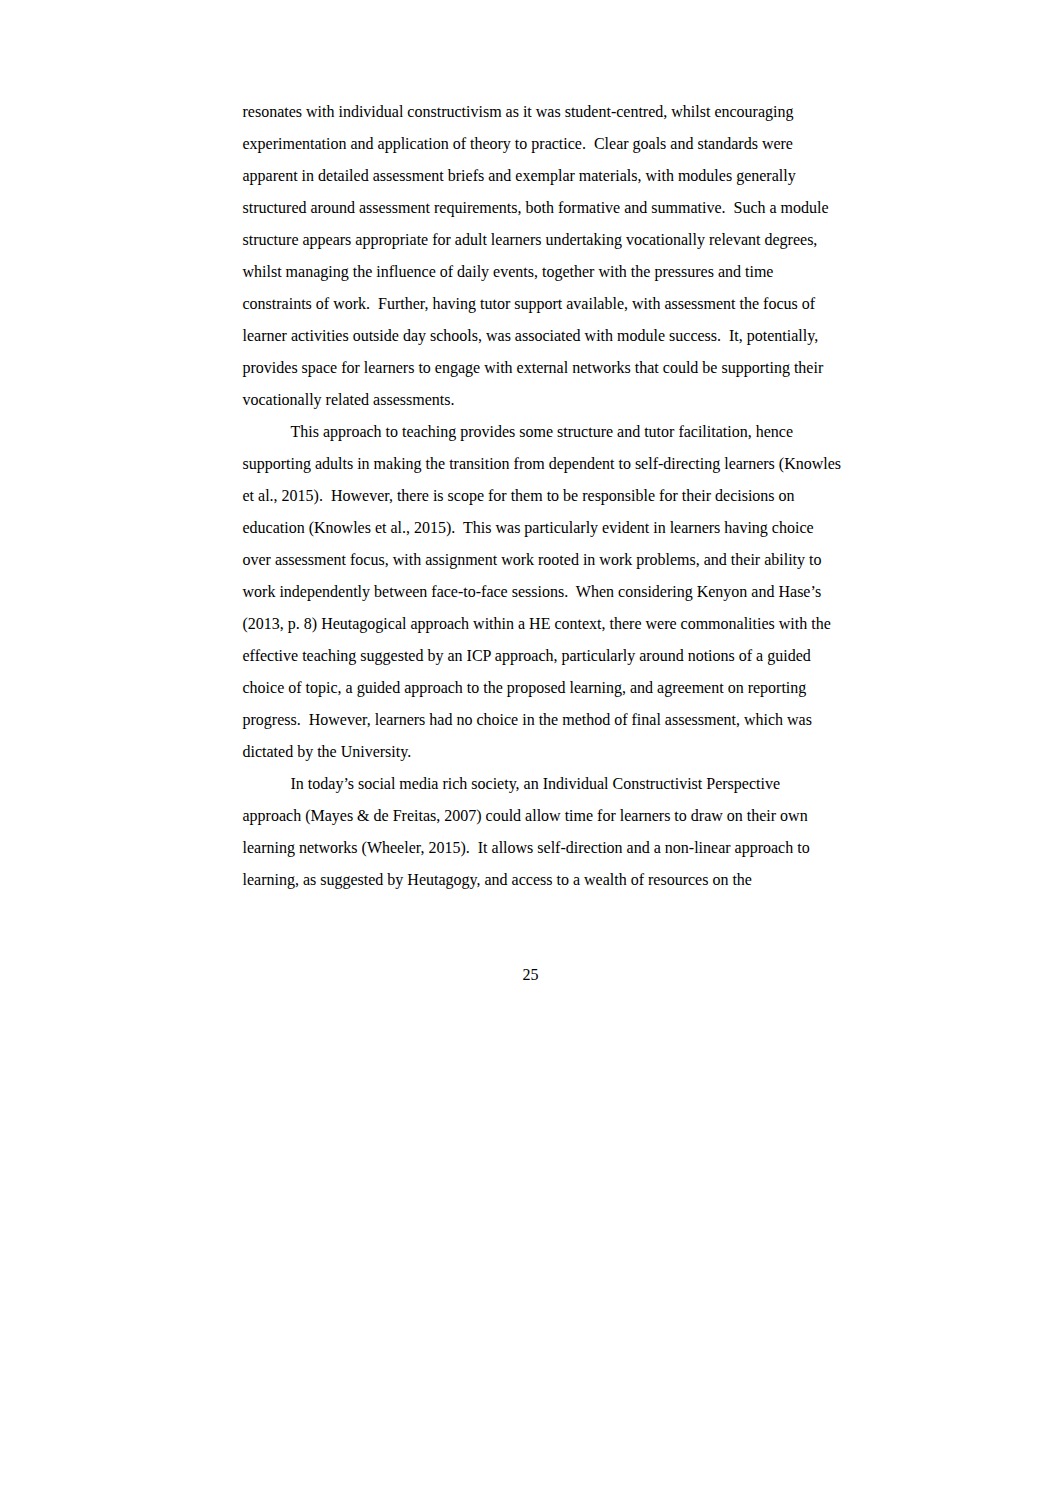resonates with individual constructivism as it was student-centred, whilst encouraging experimentation and application of theory to practice. Clear goals and standards were apparent in detailed assessment briefs and exemplar materials, with modules generally structured around assessment requirements, both formative and summative. Such a module structure appears appropriate for adult learners undertaking vocationally relevant degrees, whilst managing the influence of daily events, together with the pressures and time constraints of work. Further, having tutor support available, with assessment the focus of learner activities outside day schools, was associated with module success. It, potentially, provides space for learners to engage with external networks that could be supporting their vocationally related assessments.
This approach to teaching provides some structure and tutor facilitation, hence supporting adults in making the transition from dependent to self-directing learners (Knowles et al., 2015). However, there is scope for them to be responsible for their decisions on education (Knowles et al., 2015). This was particularly evident in learners having choice over assessment focus, with assignment work rooted in work problems, and their ability to work independently between face-to-face sessions. When considering Kenyon and Hase’s (2013, p. 8) Heutagogical approach within a HE context, there were commonalities with the effective teaching suggested by an ICP approach, particularly around notions of a guided choice of topic, a guided approach to the proposed learning, and agreement on reporting progress. However, learners had no choice in the method of final assessment, which was dictated by the University.
In today’s social media rich society, an Individual Constructivist Perspective approach (Mayes & de Freitas, 2007) could allow time for learners to draw on their own learning networks (Wheeler, 2015). It allows self-direction and a non-linear approach to learning, as suggested by Heutagogy, and access to a wealth of resources on the
25